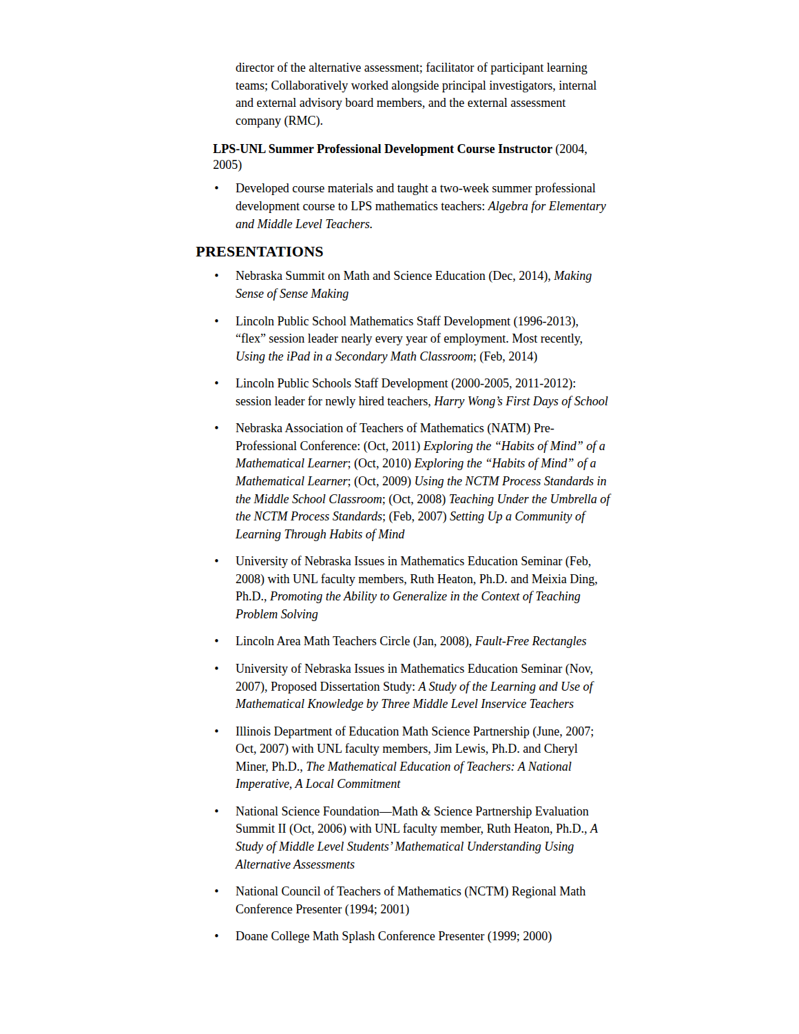director of the alternative assessment; facilitator of participant learning teams; Collaboratively worked alongside principal investigators, internal and external advisory board members, and the external assessment company (RMC).
LPS-UNL Summer Professional Development Course Instructor (2004, 2005)
Developed course materials and taught a two-week summer professional development course to LPS mathematics teachers: Algebra for Elementary and Middle Level Teachers.
PRESENTATIONS
Nebraska Summit on Math and Science Education (Dec, 2014), Making Sense of Sense Making
Lincoln Public School Mathematics Staff Development (1996-2013), “flex” session leader nearly every year of employment. Most recently, Using the iPad in a Secondary Math Classroom; (Feb, 2014)
Lincoln Public Schools Staff Development (2000-2005, 2011-2012): session leader for newly hired teachers, Harry Wong’s First Days of School
Nebraska Association of Teachers of Mathematics (NATM) Pre-Professional Conference: (Oct, 2011) Exploring the “Habits of Mind” of a Mathematical Learner; (Oct, 2010) Exploring the “Habits of Mind” of a Mathematical Learner; (Oct, 2009) Using the NCTM Process Standards in the Middle School Classroom; (Oct, 2008) Teaching Under the Umbrella of the NCTM Process Standards; (Feb, 2007) Setting Up a Community of Learning Through Habits of Mind
University of Nebraska Issues in Mathematics Education Seminar (Feb, 2008) with UNL faculty members, Ruth Heaton, Ph.D. and Meixia Ding, Ph.D., Promoting the Ability to Generalize in the Context of Teaching Problem Solving
Lincoln Area Math Teachers Circle (Jan, 2008), Fault-Free Rectangles
University of Nebraska Issues in Mathematics Education Seminar (Nov, 2007), Proposed Dissertation Study: A Study of the Learning and Use of Mathematical Knowledge by Three Middle Level Inservice Teachers
Illinois Department of Education Math Science Partnership (June, 2007; Oct, 2007) with UNL faculty members, Jim Lewis, Ph.D. and Cheryl Miner, Ph.D., The Mathematical Education of Teachers: A National Imperative, A Local Commitment
National Science Foundation—Math & Science Partnership Evaluation Summit II (Oct, 2006) with UNL faculty member, Ruth Heaton, Ph.D., A Study of Middle Level Students’ Mathematical Understanding Using Alternative Assessments
National Council of Teachers of Mathematics (NCTM) Regional Math Conference Presenter (1994; 2001)
Doane College Math Splash Conference Presenter (1999; 2000)